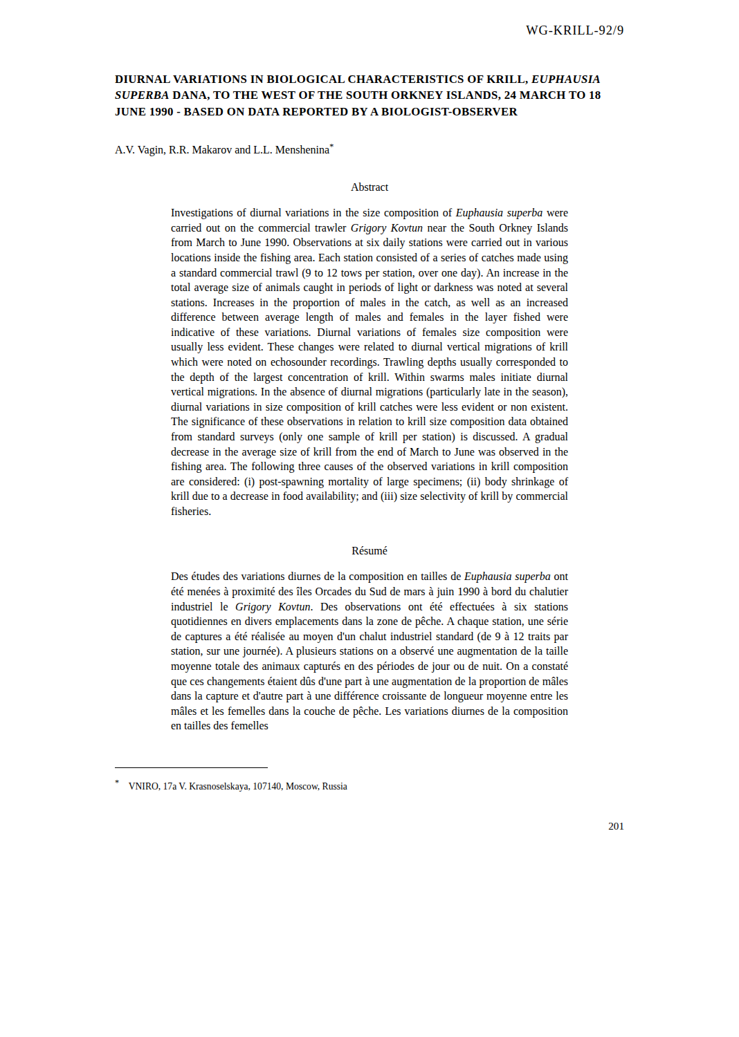WG-KRILL-92/9
Diurnal Variations in Biological Characteristics of Krill, Euphausia superba Dana, to the West of the South Orkney Islands, 24 March to 18 June 1990 - Based on Data Reported by a Biologist-Observer
A.V. Vagin, R.R. Makarov and L.L. Menshenina*
Abstract
Investigations of diurnal variations in the size composition of Euphausia superba were carried out on the commercial trawler Grigory Kovtun near the South Orkney Islands from March to June 1990. Observations at six daily stations were carried out in various locations inside the fishing area. Each station consisted of a series of catches made using a standard commercial trawl (9 to 12 tows per station, over one day). An increase in the total average size of animals caught in periods of light or darkness was noted at several stations. Increases in the proportion of males in the catch, as well as an increased difference between average length of males and females in the layer fished were indicative of these variations. Diurnal variations of females size composition were usually less evident. These changes were related to diurnal vertical migrations of krill which were noted on echosounder recordings. Trawling depths usually corresponded to the depth of the largest concentration of krill. Within swarms males initiate diurnal vertical migrations. In the absence of diurnal migrations (particularly late in the season), diurnal variations in size composition of krill catches were less evident or non existent. The significance of these observations in relation to krill size composition data obtained from standard surveys (only one sample of krill per station) is discussed. A gradual decrease in the average size of krill from the end of March to June was observed in the fishing area. The following three causes of the observed variations in krill composition are considered: (i) post-spawning mortality of large specimens; (ii) body shrinkage of krill due to a decrease in food availability; and (iii) size selectivity of krill by commercial fisheries.
Résumé
Des études des variations diurnes de la composition en tailles de Euphausia superba ont été menées à proximité des îles Orcades du Sud de mars à juin 1990 à bord du chalutier industriel le Grigory Kovtun. Des observations ont été effectuées à six stations quotidiennes en divers emplacements dans la zone de pêche. A chaque station, une série de captures a été réalisée au moyen d'un chalut industriel standard (de 9 à 12 traits par station, sur une journée). A plusieurs stations on a observé une augmentation de la taille moyenne totale des animaux capturés en des périodes de jour ou de nuit. On a constaté que ces changements étaient dûs d'une part à une augmentation de la proportion de mâles dans la capture et d'autre part à une différence croissante de longueur moyenne entre les mâles et les femelles dans la couche de pêche. Les variations diurnes de la composition en tailles des femelles
* VNIRO, 17a V. Krasnoselskaya, 107140, Moscow, Russia
201